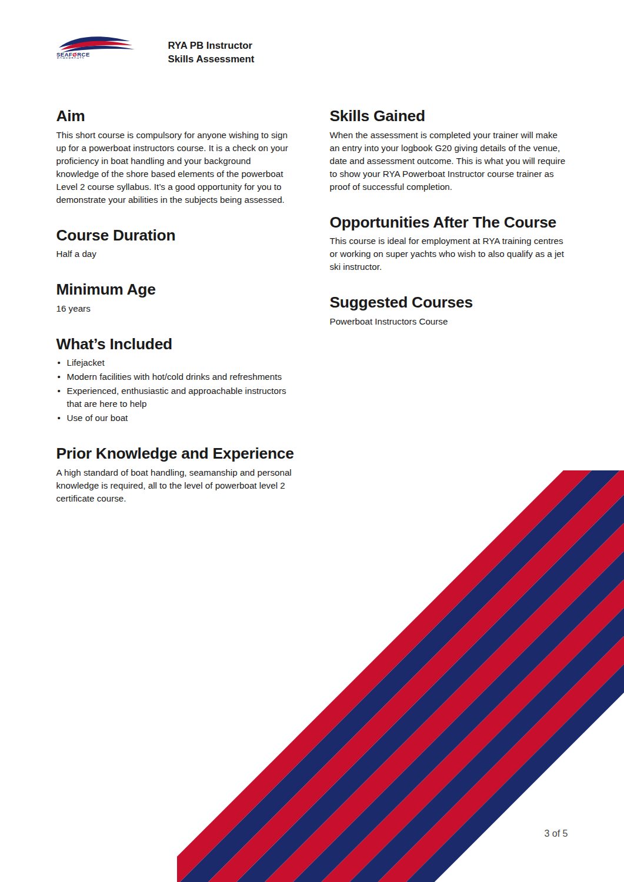SEAFØRCE POWERBOATS
RYA PB Instructor
Skills Assessment
Aim
This short course is compulsory for anyone wishing to sign up for a powerboat instructors course. It is a check on your proficiency in boat handling and your background knowledge of the shore based elements of the powerboat Level 2 course syllabus. It’s a good opportunity for you to demonstrate your abilities in the subjects being assessed.
Course Duration
Half a day
Minimum Age
16 years
What’s Included
Lifejacket
Modern facilities with hot/cold drinks and refreshments
Experienced, enthusiastic and approachable instructors that are here to help
Use of our boat
Prior Knowledge and Experience
A high standard of boat handling, seamanship and personal knowledge is required, all to the level of powerboat level 2 certificate course.
Skills Gained
When the assessment is completed your trainer will make an entry into your logbook G20 giving details of the venue, date and assessment outcome. This is what you will require to show your RYA Powerboat Instructor course trainer as proof of successful completion.
Opportunities After The Course
This course is ideal for employment at RYA training centres or working on super yachts who wish to also qualify as a jet ski instructor.
Suggested Courses
Powerboat Instructors Course
3 of 5